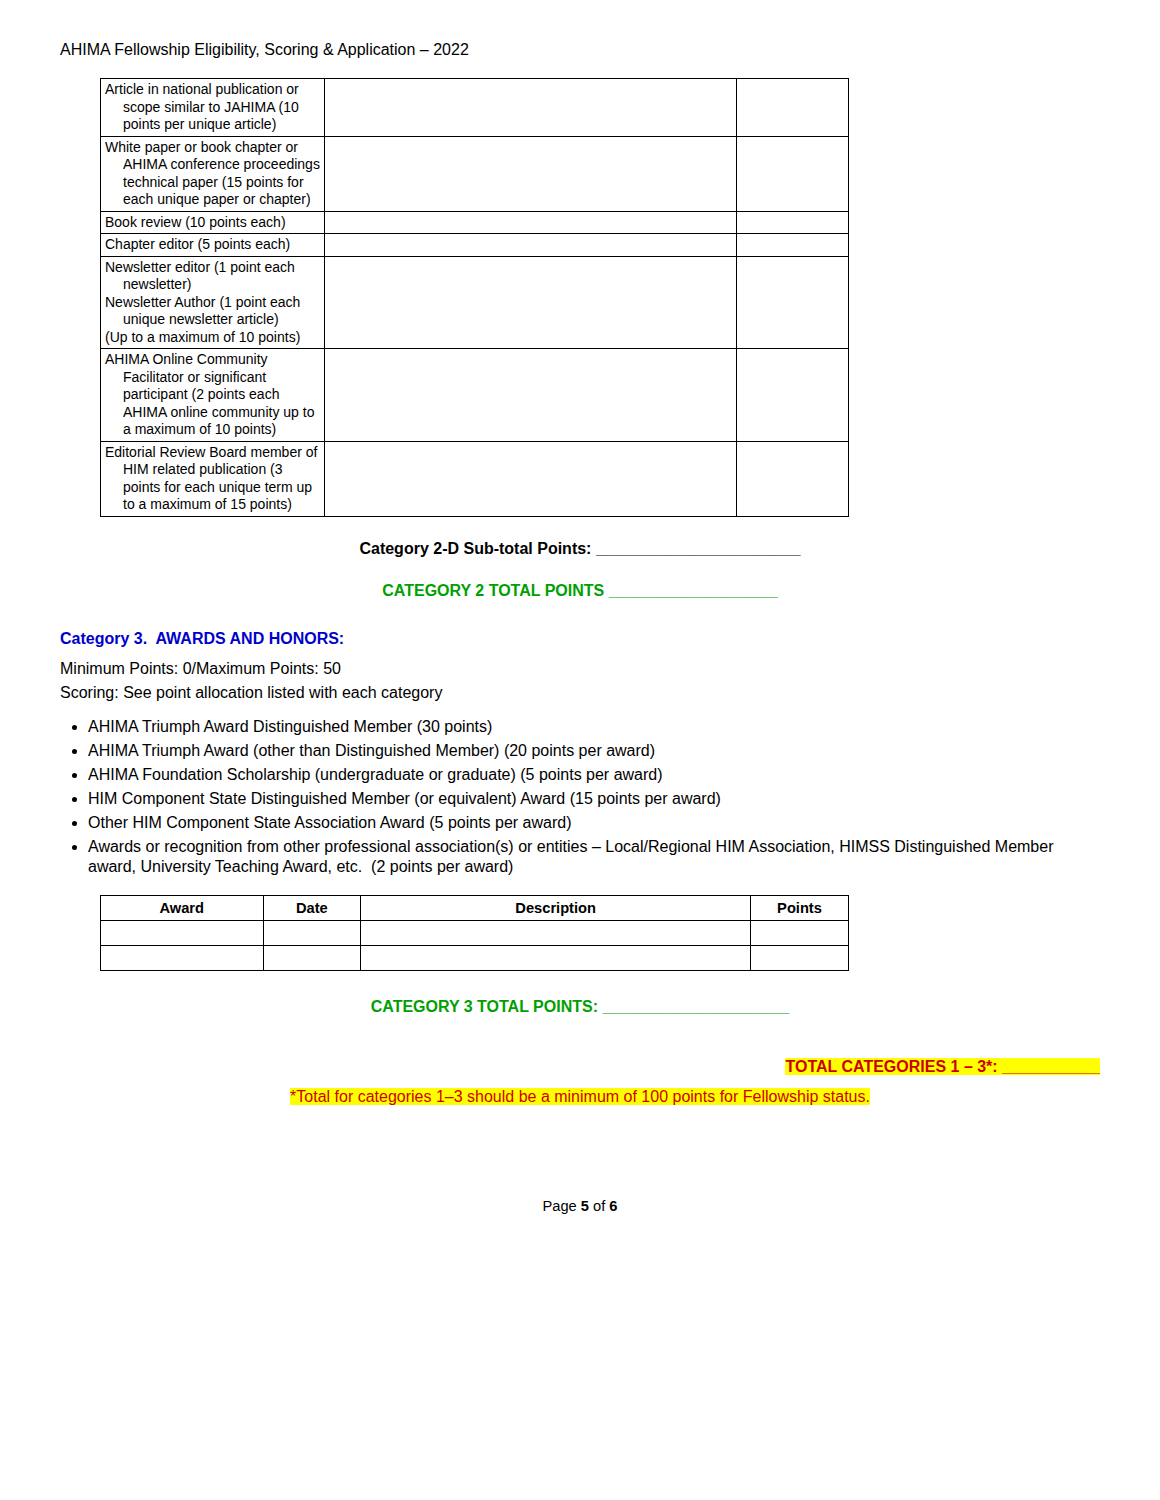AHIMA Fellowship Eligibility, Scoring & Application – 2022
| Article in national publication or scope similar to JAHIMA (10 points per unique article) | | |
| White paper or book chapter or AHIMA conference proceedings technical paper (15 points for each unique paper or chapter) | | |
| Book review (10 points each) | | |
| Chapter editor (5 points each) | | |
| Newsletter editor (1 point each newsletter) Newsletter Author (1 point each unique newsletter article) (Up to a maximum of 10 points) | | |
| AHIMA Online Community Facilitator or significant participant (2 points each AHIMA online community up to a maximum of 10 points) | | |
| Editorial Review Board member of HIM related publication (3 points for each unique term up to a maximum of 15 points) | | |
Category 2-D Sub-total Points: _______________________
CATEGORY 2 TOTAL POINTS ___________________
Category 3. AWARDS AND HONORS:
Minimum Points: 0/Maximum Points: 50
Scoring: See point allocation listed with each category
AHIMA Triumph Award Distinguished Member (30 points)
AHIMA Triumph Award (other than Distinguished Member) (20 points per award)
AHIMA Foundation Scholarship (undergraduate or graduate) (5 points per award)
HIM Component State Distinguished Member (or equivalent) Award (15 points per award)
Other HIM Component State Association Award (5 points per award)
Awards or recognition from other professional association(s) or entities – Local/Regional HIM Association, HIMSS Distinguished Member award, University Teaching Award, etc. (2 points per award)
| Award | Date | Description | Points |
| --- | --- | --- | --- |
CATEGORY 3 TOTAL POINTS: _____________________
TOTAL CATEGORIES 1 – 3*: ___________
*Total for categories 1–3 should be a minimum of 100 points for Fellowship status.
Page 5 of 6